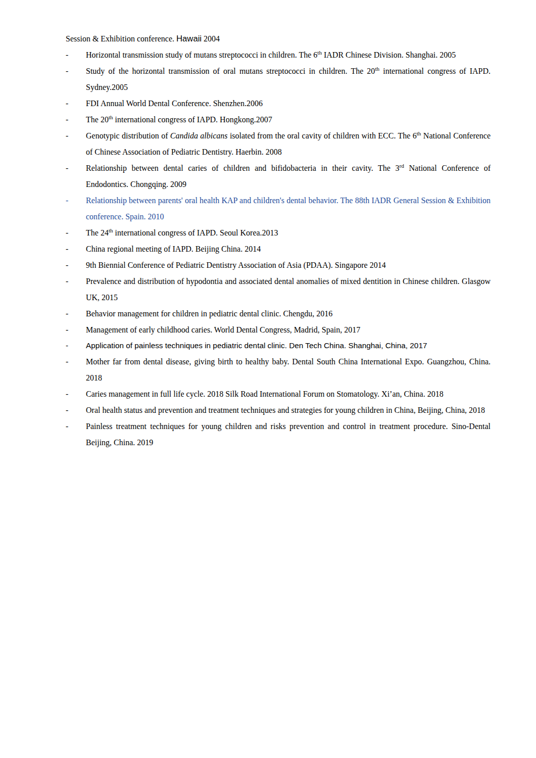Session & Exhibition conference. Hawaii 2004
Horizontal transmission study of mutans streptococci in children. The 6th IADR Chinese Division. Shanghai. 2005
Study of the horizontal transmission of oral mutans streptococci in children. The 20th international congress of IAPD. Sydney.2005
FDI Annual World Dental Conference. Shenzhen.2006
The 20th international congress of IAPD. Hongkong.2007
Genotypic distribution of Candida albicans isolated from the oral cavity of children with ECC. The 6th National Conference of Chinese Association of Pediatric Dentistry. Haerbin. 2008
Relationship between dental caries of children and bifidobacteria in their cavity. The 3rd National Conference of Endodontics. Chongqing. 2009
Relationship between parents' oral health KAP and children's dental behavior. The 88th IADR General Session & Exhibition conference. Spain. 2010
The 24th international congress of IAPD. Seoul Korea.2013
China regional meeting of IAPD. Beijing China. 2014
9th Biennial Conference of Pediatric Dentistry Association of Asia (PDAA). Singapore 2014
Prevalence and distribution of hypodontia and associated dental anomalies of mixed dentition in Chinese children. Glasgow UK, 2015
Behavior management for children in pediatric dental clinic. Chengdu, 2016
Management of early childhood caries. World Dental Congress, Madrid, Spain, 2017
Application of painless techniques in pediatric dental clinic. Den Tech China. Shanghai, China, 2017
Mother far from dental disease, giving birth to healthy baby. Dental South China International Expo. Guangzhou, China. 2018
Caries management in full life cycle. 2018 Silk Road International Forum on Stomatology. Xi’an, China. 2018
Oral health status and prevention and treatment techniques and strategies for young children in China, Beijing, China, 2018
Painless treatment techniques for young children and risks prevention and control in treatment procedure. Sino-Dental Beijing, China. 2019